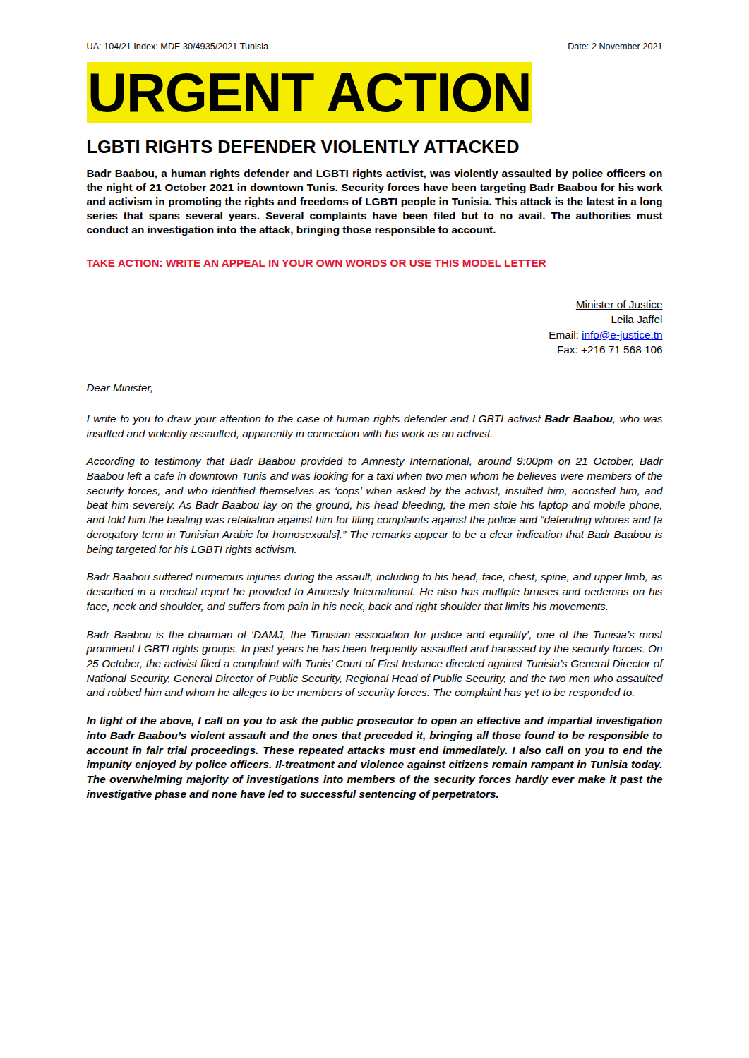UA: 104/21 Index: MDE 30/4935/2021 Tunisia Date: 2 November 2021
URGENT ACTION
LGBTI RIGHTS DEFENDER VIOLENTLY ATTACKED
Badr Baabou, a human rights defender and LGBTI rights activist, was violently assaulted by police officers on the night of 21 October 2021 in downtown Tunis. Security forces have been targeting Badr Baabou for his work and activism in promoting the rights and freedoms of LGBTI people in Tunisia. This attack is the latest in a long series that spans several years. Several complaints have been filed but to no avail. The authorities must conduct an investigation into the attack, bringing those responsible to account.
TAKE ACTION: WRITE AN APPEAL IN YOUR OWN WORDS OR USE THIS MODEL LETTER
Minister of Justice
Leila Jaffel
Email: info@e-justice.tn
Fax: +216 71 568 106
Dear Minister,
I write to you to draw your attention to the case of human rights defender and LGBTI activist Badr Baabou, who was insulted and violently assaulted, apparently in connection with his work as an activist.
According to testimony that Badr Baabou provided to Amnesty International, around 9:00pm on 21 October, Badr Baabou left a cafe in downtown Tunis and was looking for a taxi when two men whom he believes were members of the security forces, and who identified themselves as ‘cops’ when asked by the activist, insulted him, accosted him, and beat him severely. As Badr Baabou lay on the ground, his head bleeding, the men stole his laptop and mobile phone, and told him the beating was retaliation against him for filing complaints against the police and “defending whores and [a derogatory term in Tunisian Arabic for homosexuals].” The remarks appear to be a clear indication that Badr Baabou is being targeted for his LGBTI rights activism.
Badr Baabou suffered numerous injuries during the assault, including to his head, face, chest, spine, and upper limb, as described in a medical report he provided to Amnesty International. He also has multiple bruises and oedemas on his face, neck and shoulder, and suffers from pain in his neck, back and right shoulder that limits his movements.
Badr Baabou is the chairman of ‘DAMJ, the Tunisian association for justice and equality’, one of the Tunisia’s most prominent LGBTI rights groups. In past years he has been frequently assaulted and harassed by the security forces. On 25 October, the activist filed a complaint with Tunis’ Court of First Instance directed against Tunisia’s General Director of National Security, General Director of Public Security, Regional Head of Public Security, and the two men who assaulted and robbed him and whom he alleges to be members of security forces. The complaint has yet to be responded to.
In light of the above, I call on you to ask the public prosecutor to open an effective and impartial investigation into Badr Baabou’s violent assault and the ones that preceded it, bringing all those found to be responsible to account in fair trial proceedings. These repeated attacks must end immediately. I also call on you to end the impunity enjoyed by police officers. Il-treatment and violence against citizens remain rampant in Tunisia today. The overwhelming majority of investigations into members of the security forces hardly ever make it past the investigative phase and none have led to successful sentencing of perpetrators.